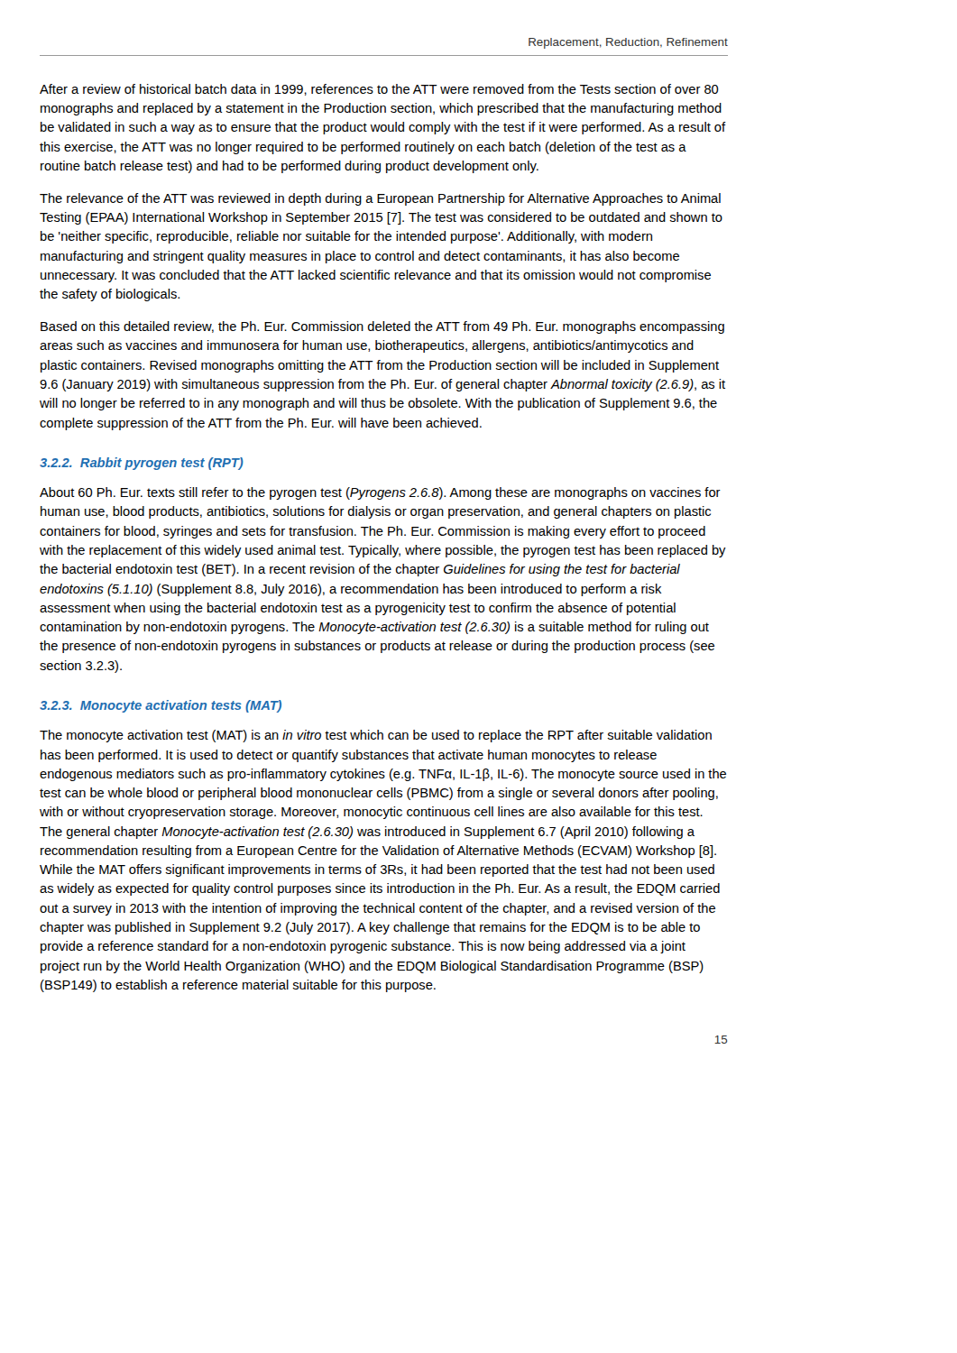Replacement, Reduction, Refinement
After a review of historical batch data in 1999, references to the ATT were removed from the Tests section of over 80 monographs and replaced by a statement in the Production section, which prescribed that the manufacturing method be validated in such a way as to ensure that the product would comply with the test if it were performed. As a result of this exercise, the ATT was no longer required to be performed routinely on each batch (deletion of the test as a routine batch release test) and had to be performed during product development only.
The relevance of the ATT was reviewed in depth during a European Partnership for Alternative Approaches to Animal Testing (EPAA) International Workshop in September 2015 [7]. The test was considered to be outdated and shown to be 'neither specific, reproducible, reliable nor suitable for the intended purpose'. Additionally, with modern manufacturing and stringent quality measures in place to control and detect contaminants, it has also become unnecessary. It was concluded that the ATT lacked scientific relevance and that its omission would not compromise the safety of biologicals.
Based on this detailed review, the Ph. Eur. Commission deleted the ATT from 49 Ph. Eur. monographs encompassing areas such as vaccines and immunosera for human use, biotherapeutics, allergens, antibiotics/antimycotics and plastic containers. Revised monographs omitting the ATT from the Production section will be included in Supplement 9.6 (January 2019) with simultaneous suppression from the Ph. Eur. of general chapter Abnormal toxicity (2.6.9), as it will no longer be referred to in any monograph and will thus be obsolete. With the publication of Supplement 9.6, the complete suppression of the ATT from the Ph. Eur. will have been achieved.
3.2.2. Rabbit pyrogen test (RPT)
About 60 Ph. Eur. texts still refer to the pyrogen test (Pyrogens 2.6.8). Among these are monographs on vaccines for human use, blood products, antibiotics, solutions for dialysis or organ preservation, and general chapters on plastic containers for blood, syringes and sets for transfusion. The Ph. Eur. Commission is making every effort to proceed with the replacement of this widely used animal test. Typically, where possible, the pyrogen test has been replaced by the bacterial endotoxin test (BET). In a recent revision of the chapter Guidelines for using the test for bacterial endotoxins (5.1.10) (Supplement 8.8, July 2016), a recommendation has been introduced to perform a risk assessment when using the bacterial endotoxin test as a pyrogenicity test to confirm the absence of potential contamination by non-endotoxin pyrogens. The Monocyte-activation test (2.6.30) is a suitable method for ruling out the presence of non-endotoxin pyrogens in substances or products at release or during the production process (see section 3.2.3).
3.2.3. Monocyte activation tests (MAT)
The monocyte activation test (MAT) is an in vitro test which can be used to replace the RPT after suitable validation has been performed. It is used to detect or quantify substances that activate human monocytes to release endogenous mediators such as pro-inflammatory cytokines (e.g. TNFα, IL-1β, IL-6). The monocyte source used in the test can be whole blood or peripheral blood mononuclear cells (PBMC) from a single or several donors after pooling, with or without cryopreservation storage. Moreover, monocytic continuous cell lines are also available for this test. The general chapter Monocyte-activation test (2.6.30) was introduced in Supplement 6.7 (April 2010) following a recommendation resulting from a European Centre for the Validation of Alternative Methods (ECVAM) Workshop [8]. While the MAT offers significant improvements in terms of 3Rs, it had been reported that the test had not been used as widely as expected for quality control purposes since its introduction in the Ph. Eur. As a result, the EDQM carried out a survey in 2013 with the intention of improving the technical content of the chapter, and a revised version of the chapter was published in Supplement 9.2 (July 2017). A key challenge that remains for the EDQM is to be able to provide a reference standard for a non-endotoxin pyrogenic substance. This is now being addressed via a joint project run by the World Health Organization (WHO) and the EDQM Biological Standardisation Programme (BSP) (BSP149) to establish a reference material suitable for this purpose.
15